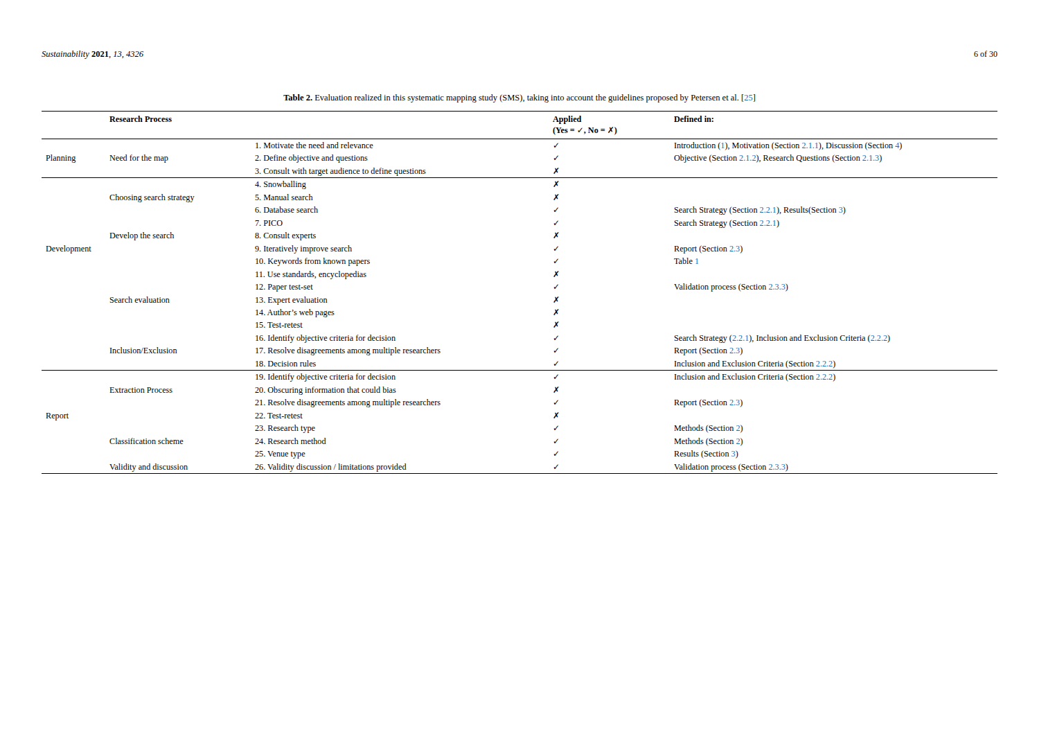Sustainability 2021, 13, 4326
6 of 30
Table 2. Evaluation realized in this systematic mapping study (SMS), taking into account the guidelines proposed by Petersen et al. [25]
| | Research Process | | Applied (Yes = ✓ , No = ✗ ) | Defined in: |
| --- | --- | --- | --- | --- |
| | | 1. Motivate the need and relevance | ✓ | Introduction ( 1 ), Motivation (Section 2.1.1 ), Discussion (Section 4 ) |
| Planning | Need for the map | 2. Define objective and questions | ✓ | Objective (Section 2.1.2 ), Research Questions (Section 2.1.3 ) |
| | | 3. Consult with target audience to define questions | ✗ | |
| | | 4. Snowballing | ✗ | |
| | Choosing search strategy | 5. Manual search | ✗ | |
| | | 6. Database search | ✓ | Search Strategy (Section 2.2.1 ), Results(Section 3 ) |
| | | 7. PICO | ✓ | Search Strategy (Section 2.2.1 ) |
| | Develop the search | 8. Consult experts | ✗ | |
| Development | | 9. Iteratively improve search | ✓ | Report (Section 2.3 ) |
| | | 10. Keywords from known papers | ✓ | Table 1 |
| | | 11. Use standards, encyclopedias | ✗ | |
| | | 12. Paper test-set | ✓ | Validation process (Section 2.3.3 ) |
| | Search evaluation | 13. Expert evaluation | ✗ | |
| | | 14. Author’s web pages | ✗ | |
| | | 15. Test-retest | ✗ | |
| | | 16. Identify objective criteria for decision | ✓ | Search Strategy ( 2.2.1 ), Inclusion and Exclusion Criteria ( 2.2.2 ) |
| | Inclusion/Exclusion | 17. Resolve disagreements among multiple researchers | ✓ | Report (Section 2.3 ) |
| | | 18. Decision rules | ✓ | Inclusion and Exclusion Criteria (Section 2.2.2 ) |
| | | 19. Identify objective criteria for decision | ✓ | Inclusion and Exclusion Criteria (Section 2.2.2 ) |
| | Extraction Process | 20. Obscuring information that could bias | ✗ | |
| | | 21. Resolve disagreements among multiple researchers | ✓ | Report (Section 2.3 ) |
| Report | | 22. Test-retest | ✗ | |
| | | 23. Research type | ✓ | Methods (Section 2 ) |
| | Classification scheme | 24. Research method | ✓ | Methods (Section 2 ) |
| | | 25. Venue type | ✓ | Results (Section 3 ) |
| | Validity and discussion | 26. Validity discussion / limitations provided | ✓ | Validation process (Section 2.3.3 ) |